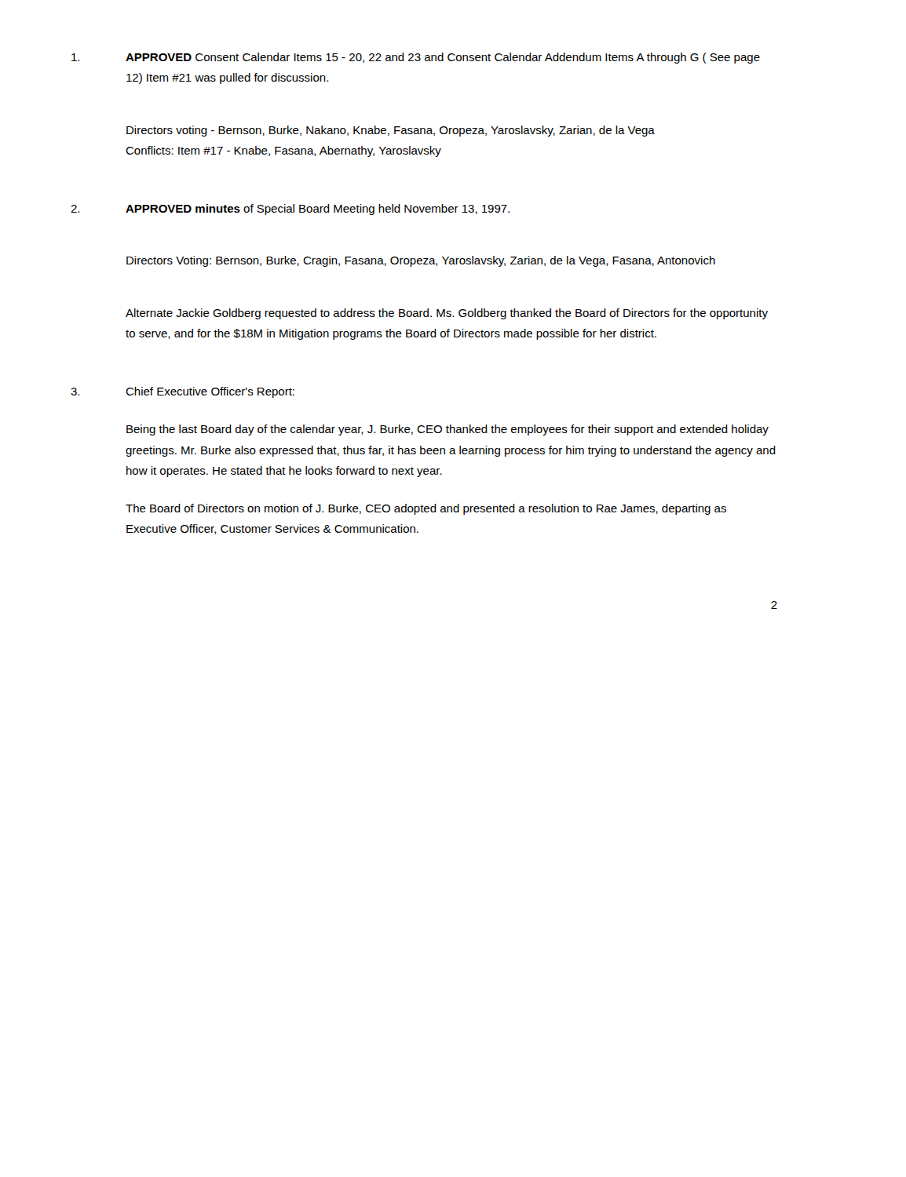1.
APPROVED Consent Calendar Items 15 - 20, 22 and 23 and Consent Calendar Addendum Items A through G ( See page 12) Item #21 was pulled for discussion.
Directors voting - Bernson, Burke, Nakano, Knabe, Fasana, Oropeza, Yaroslavsky, Zarian, de la Vega
Conflicts: Item #17 - Knabe, Fasana, Abernathy, Yaroslavsky
2.
APPROVED minutes of Special Board Meeting held November 13, 1997.
Directors Voting: Bernson, Burke, Cragin, Fasana, Oropeza, Yaroslavsky, Zarian, de la Vega, Fasana, Antonovich
Alternate Jackie Goldberg requested to address the Board. Ms. Goldberg thanked the Board of Directors for the opportunity to serve, and for the $18M in Mitigation programs the Board of Directors made possible for her district.
3.
Chief Executive Officer's Report:
Being the last Board day of the calendar year, J. Burke, CEO thanked the employees for their support and extended holiday greetings. Mr. Burke also expressed that, thus far, it has been a learning process for him trying to understand the agency and how it operates. He stated that he looks forward to next year.
The Board of Directors on motion of J. Burke, CEO adopted and presented a resolution to Rae James, departing as Executive Officer, Customer Services & Communication.
2